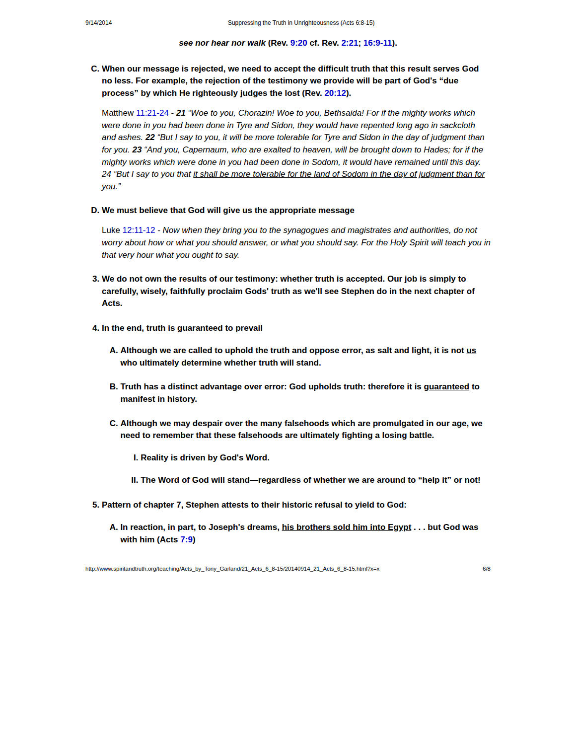9/14/2014 Suppressing the Truth in Unrighteousness (Acts 6:8-15)
see nor hear nor walk (Rev. 9:20 cf. Rev. 2:21; 16:9-11).
When our message is rejected, we need to accept the difficult truth that this result serves God no less. For example, the rejection of the testimony we provide will be part of God's “due process” by which He righteously judges the lost (Rev. 20:12).
Matthew 11:21-24 - 21 “Woe to you, Chorazin! Woe to you, Bethsaida! For if the mighty works which were done in you had been done in Tyre and Sidon, they would have repented long ago in sackcloth and ashes. 22 “But I say to you, it will be more tolerable for Tyre and Sidon in the day of judgment than for you. 23 “And you, Capernaum, who are exalted to heaven, will be brought down to Hades; for if the mighty works which were done in you had been done in Sodom, it would have remained until this day. 24 “But I say to you that it shall be more tolerable for the land of Sodom in the day of judgment than for you.”
We must believe that God will give us the appropriate message
Luke 12:11-12 - Now when they bring you to the synagogues and magistrates and authorities, do not worry about how or what you should answer, or what you should say. For the Holy Spirit will teach you in that very hour what you ought to say.
We do not own the results of our testimony: whether truth is accepted. Our job is simply to carefully, wisely, faithfully proclaim Gods' truth as we'll see Stephen do in the next chapter of Acts.
In the end, truth is guaranteed to prevail
Although we are called to uphold the truth and oppose error, as salt and light, it is not us who ultimately determine whether truth will stand.
Truth has a distinct advantage over error: God upholds truth: therefore it is guaranteed to manifest in history.
Although we may despair over the many falsehoods which are promulgated in our age, we need to remember that these falsehoods are ultimately fighting a losing battle.
Reality is driven by God's Word.
The Word of God will stand—regardless of whether we are around to “help it” or not!
Pattern of chapter 7, Stephen attests to their historic refusal to yield to God:
In reaction, in part, to Joseph's dreams, his brothers sold him into Egypt . . . but God was with him (Acts 7:9)
http://www.spiritandtruth.org/teaching/Acts_by_Tony_Garland/21_Acts_6_8-15/20140914_21_Acts_6_8-15.html?x=x 6/8